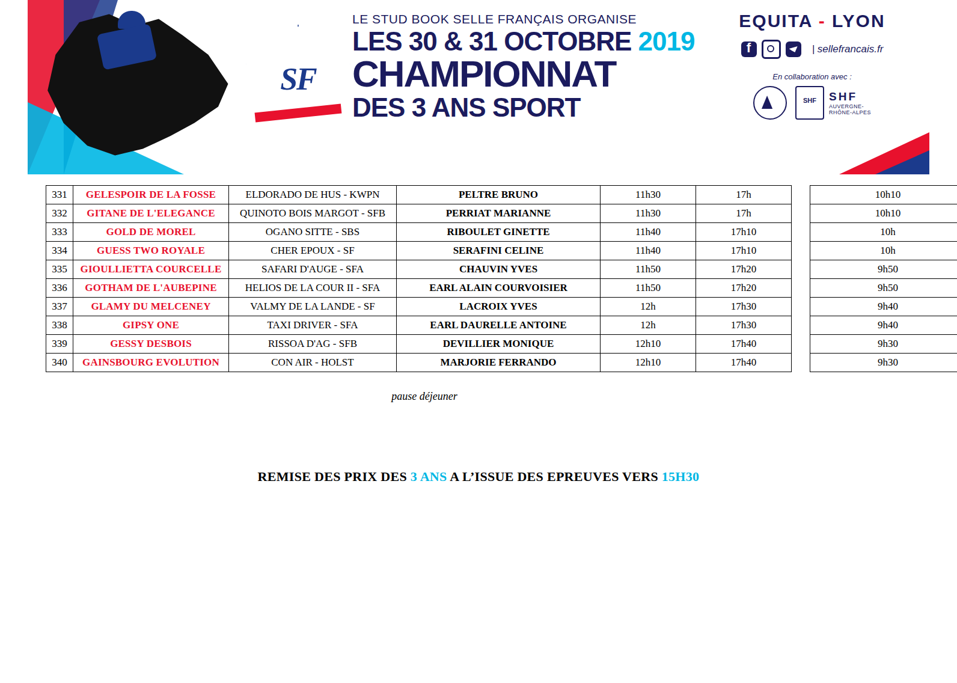SF
LE STUD BOOK SELLE FRANÇAIS ORGANISE
LES 30 & 31 OCTOBRE 2019
CHAMPIONNAT
DES 3 ANS SPORT
EQUITA - LYON
| sellefrancais.fr
En collaboration avec :
SHF
AUVERGNE-
RHÔNE-ALPES
| 331 | GELESPOIR DE LA FOSSE | ELDORADO DE HUS - KWPN | PELTRE BRUNO | 11h30 | 17h | | 10h10 |
| 332 | GITANE DE L'ELEGANCE | QUINOTO BOIS MARGOT - SFB | PERRIAT MARIANNE | 11h30 | 17h | | 10h10 |
| 333 | GOLD DE MOREL | OGANO SITTE - SBS | RIBOULET GINETTE | 11h40 | 17h10 | | 10h |
| 334 | GUESS TWO ROYALE | CHER EPOUX - SF | SERAFINI CELINE | 11h40 | 17h10 | | 10h |
| 335 | GIOULLIETTA COURCELLE | SAFARI D'AUGE - SFA | CHAUVIN YVES | 11h50 | 17h20 | | 9h50 |
| 336 | GOTHAM DE L'AUBEPINE | HELIOS DE LA COUR II - SFA | EARL ALAIN COURVOISIER | 11h50 | 17h20 | | 9h50 |
| 337 | GLAMY DU MELCENEY | VALMY DE LA LANDE - SF | LACROIX YVES | 12h | 17h30 | | 9h40 |
| 338 | GIPSY ONE | TAXI DRIVER - SFA | EARL DAURELLE ANTOINE | 12h | 17h30 | | 9h40 |
| 339 | GESSY DESBOIS | RISSOA D'AG - SFB | DEVILLIER MONIQUE | 12h10 | 17h40 | | 9h30 |
| 340 | GAINSBOURG EVOLUTION | CON AIR - HOLST | MARJORIE FERRANDO | 12h10 | 17h40 | | 9h30 |
pause déjeuner
REMISE DES PRIX DES 3 ANS A L’ISSUE DES EPREUVES VERS 15H30